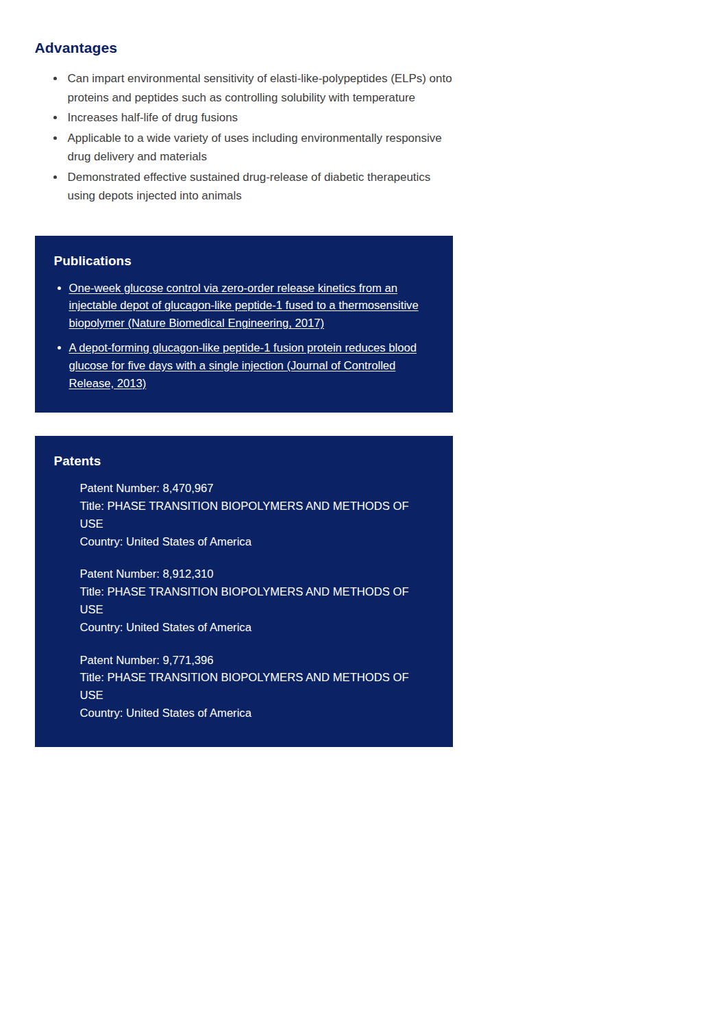Advantages
Can impart environmental sensitivity of elasti-like-polypeptides (ELPs) onto proteins and peptides such as controlling solubility with temperature
Increases half-life of drug fusions
Applicable to a wide variety of uses including environmentally responsive drug delivery and materials
Demonstrated effective sustained drug-release of diabetic therapeutics using depots injected into animals
Publications
One-week glucose control via zero-order release kinetics from an injectable depot of glucagon-like peptide-1 fused to a thermosensitive biopolymer (Nature Biomedical Engineering, 2017)
A depot-forming glucagon-like peptide-1 fusion protein reduces blood glucose for five days with a single injection (Journal of Controlled Release, 2013)
Patents
Patent Number: 8,470,967
Title: PHASE TRANSITION BIOPOLYMERS AND METHODS OF USE
Country: United States of America
Patent Number: 8,912,310
Title: PHASE TRANSITION BIOPOLYMERS AND METHODS OF USE
Country: United States of America
Patent Number: 9,771,396
Title: PHASE TRANSITION BIOPOLYMERS AND METHODS OF USE
Country: United States of America